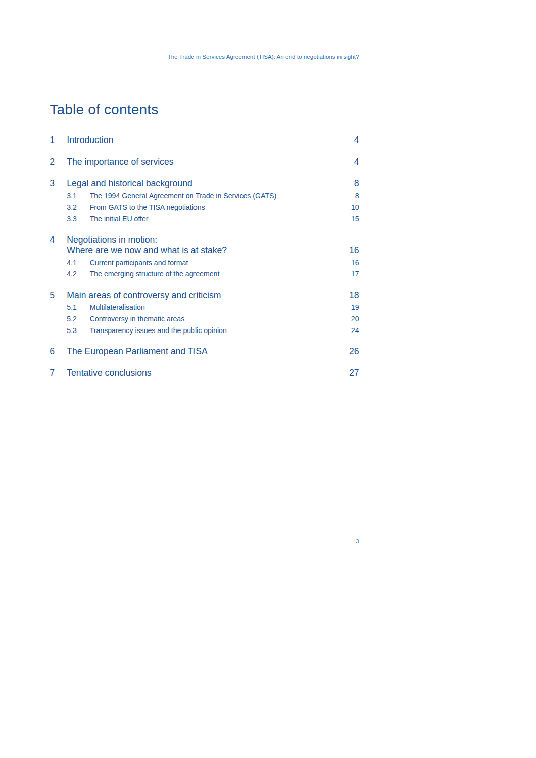The Trade in Services Agreement (TISA): An end to negotiations in sight?
Table of contents
| 1 | Introduction | 4 |
| 2 | The importance of services | 4 |
| 3 | Legal and historical background | 8 |
| | / 3.1 / The 1994 General Agreement on Trade in Services (GATS) / | 8 |
| | / 3.2 / From GATS to the TISA negotiations / | 10 |
| | / 3.3 / The initial EU offer / | 15 |
| 4 | Negotiations in motion: Where are we now and what is at stake? | 16 |
| | / 4.1 / Current participants and format / | 16 |
| | / 4.2 / The emerging structure of the agreement / | 17 |
| 5 | Main areas of controversy and criticism | 18 |
| | / 5.1 / Multilateralisation / | 19 |
| | / 5.2 / Controversy in thematic areas / | 20 |
| | / 5.3 / Transparency issues and the public opinion / | 24 |
| 6 | The European Parliament and TISA | 26 |
| 7 | Tentative conclusions | 27 |
3